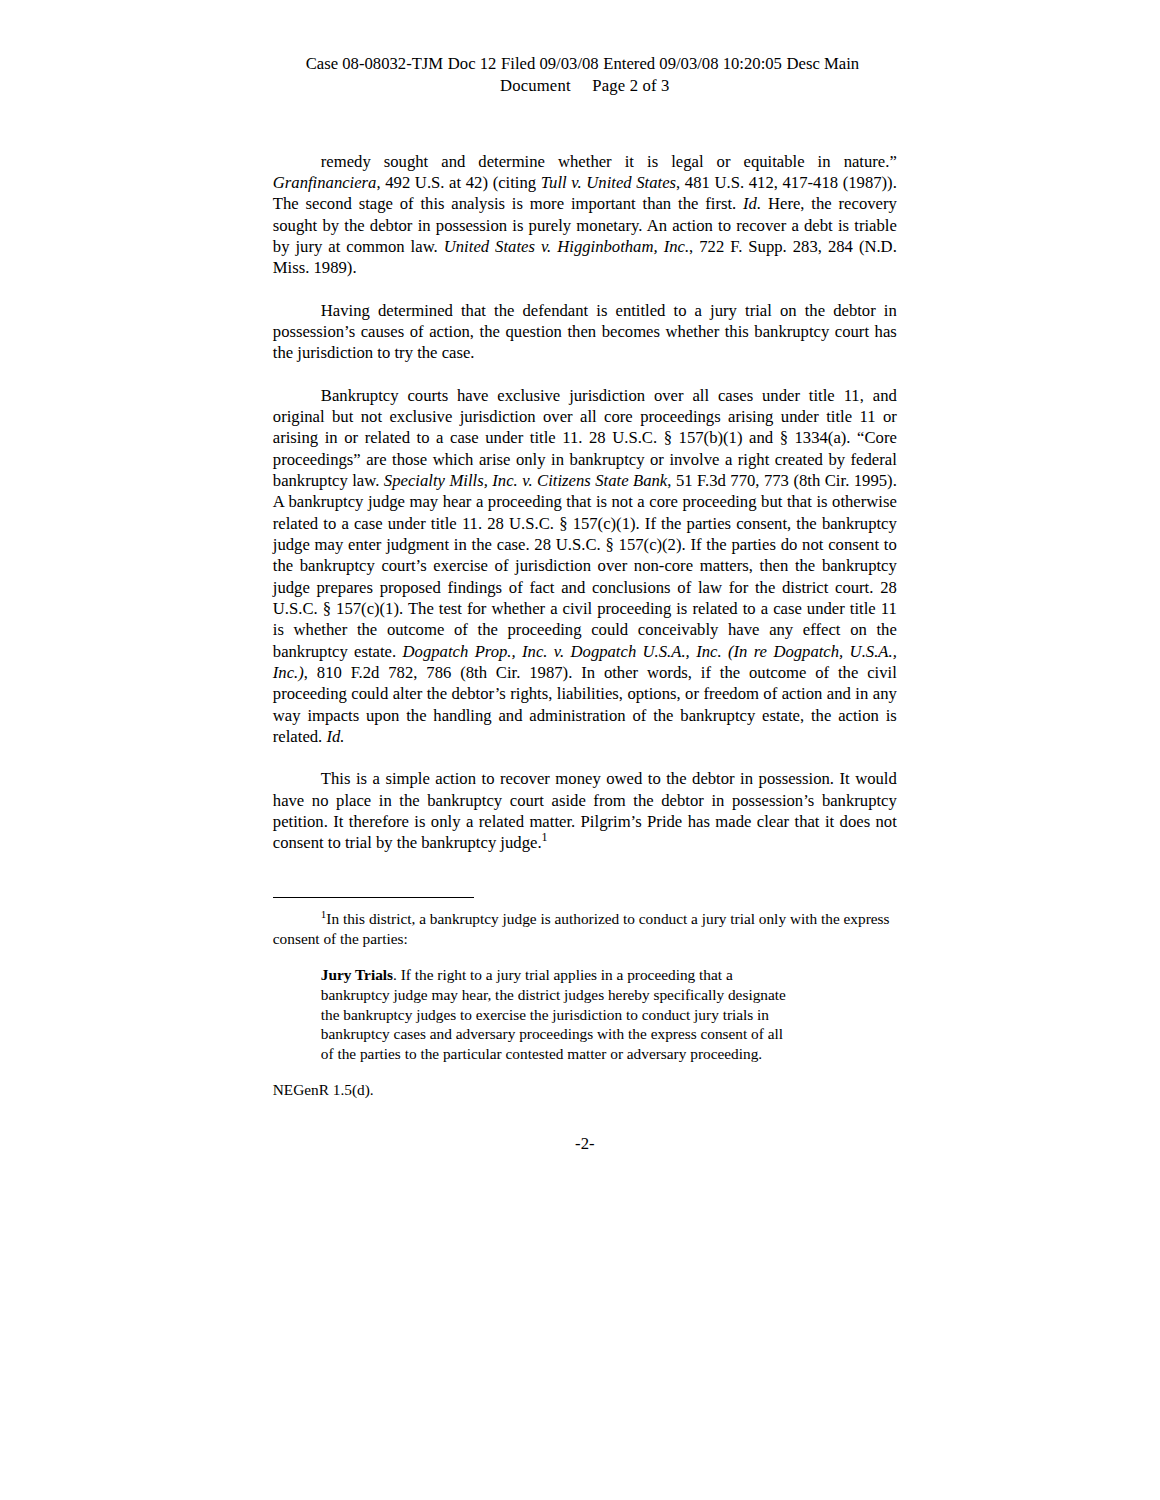Case 08-08032-TJM Doc 12 Filed 09/03/08 Entered 09/03/08 10:20:05 Desc Main
Document Page 2 of 3
remedy sought and determine whether it is legal or equitable in nature.” Granfinanciera, 492 U.S. at 42) (citing Tull v. United States, 481 U.S. 412, 417-418 (1987)). The second stage of this analysis is more important than the first. Id. Here, the recovery sought by the debtor in possession is purely monetary. An action to recover a debt is triable by jury at common law. United States v. Higginbotham, Inc., 722 F. Supp. 283, 284 (N.D. Miss. 1989).
Having determined that the defendant is entitled to a jury trial on the debtor in possession’s causes of action, the question then becomes whether this bankruptcy court has the jurisdiction to try the case.
Bankruptcy courts have exclusive jurisdiction over all cases under title 11, and original but not exclusive jurisdiction over all core proceedings arising under title 11 or arising in or related to a case under title 11. 28 U.S.C. § 157(b)(1) and § 1334(a). “Core proceedings” are those which arise only in bankruptcy or involve a right created by federal bankruptcy law. Specialty Mills, Inc. v. Citizens State Bank, 51 F.3d 770, 773 (8th Cir. 1995). A bankruptcy judge may hear a proceeding that is not a core proceeding but that is otherwise related to a case under title 11. 28 U.S.C. § 157(c)(1). If the parties consent, the bankruptcy judge may enter judgment in the case. 28 U.S.C. § 157(c)(2). If the parties do not consent to the bankruptcy court’s exercise of jurisdiction over non-core matters, then the bankruptcy judge prepares proposed findings of fact and conclusions of law for the district court. 28 U.S.C. § 157(c)(1). The test for whether a civil proceeding is related to a case under title 11 is whether the outcome of the proceeding could conceivably have any effect on the bankruptcy estate. Dogpatch Prop., Inc. v. Dogpatch U.S.A., Inc. (In re Dogpatch, U.S.A., Inc.), 810 F.2d 782, 786 (8th Cir. 1987). In other words, if the outcome of the civil proceeding could alter the debtor’s rights, liabilities, options, or freedom of action and in any way impacts upon the handling and administration of the bankruptcy estate, the action is related. Id.
This is a simple action to recover money owed to the debtor in possession. It would have no place in the bankruptcy court aside from the debtor in possession’s bankruptcy petition. It therefore is only a related matter. Pilgrim’s Pride has made clear that it does not consent to trial by the bankruptcy judge.1
1In this district, a bankruptcy judge is authorized to conduct a jury trial only with the express consent of the parties:
Jury Trials. If the right to a jury trial applies in a proceeding that a bankruptcy judge may hear, the district judges hereby specifically designate the bankruptcy judges to exercise the jurisdiction to conduct jury trials in bankruptcy cases and adversary proceedings with the express consent of all of the parties to the particular contested matter or adversary proceeding.
NEGenR 1.5(d).
-2-